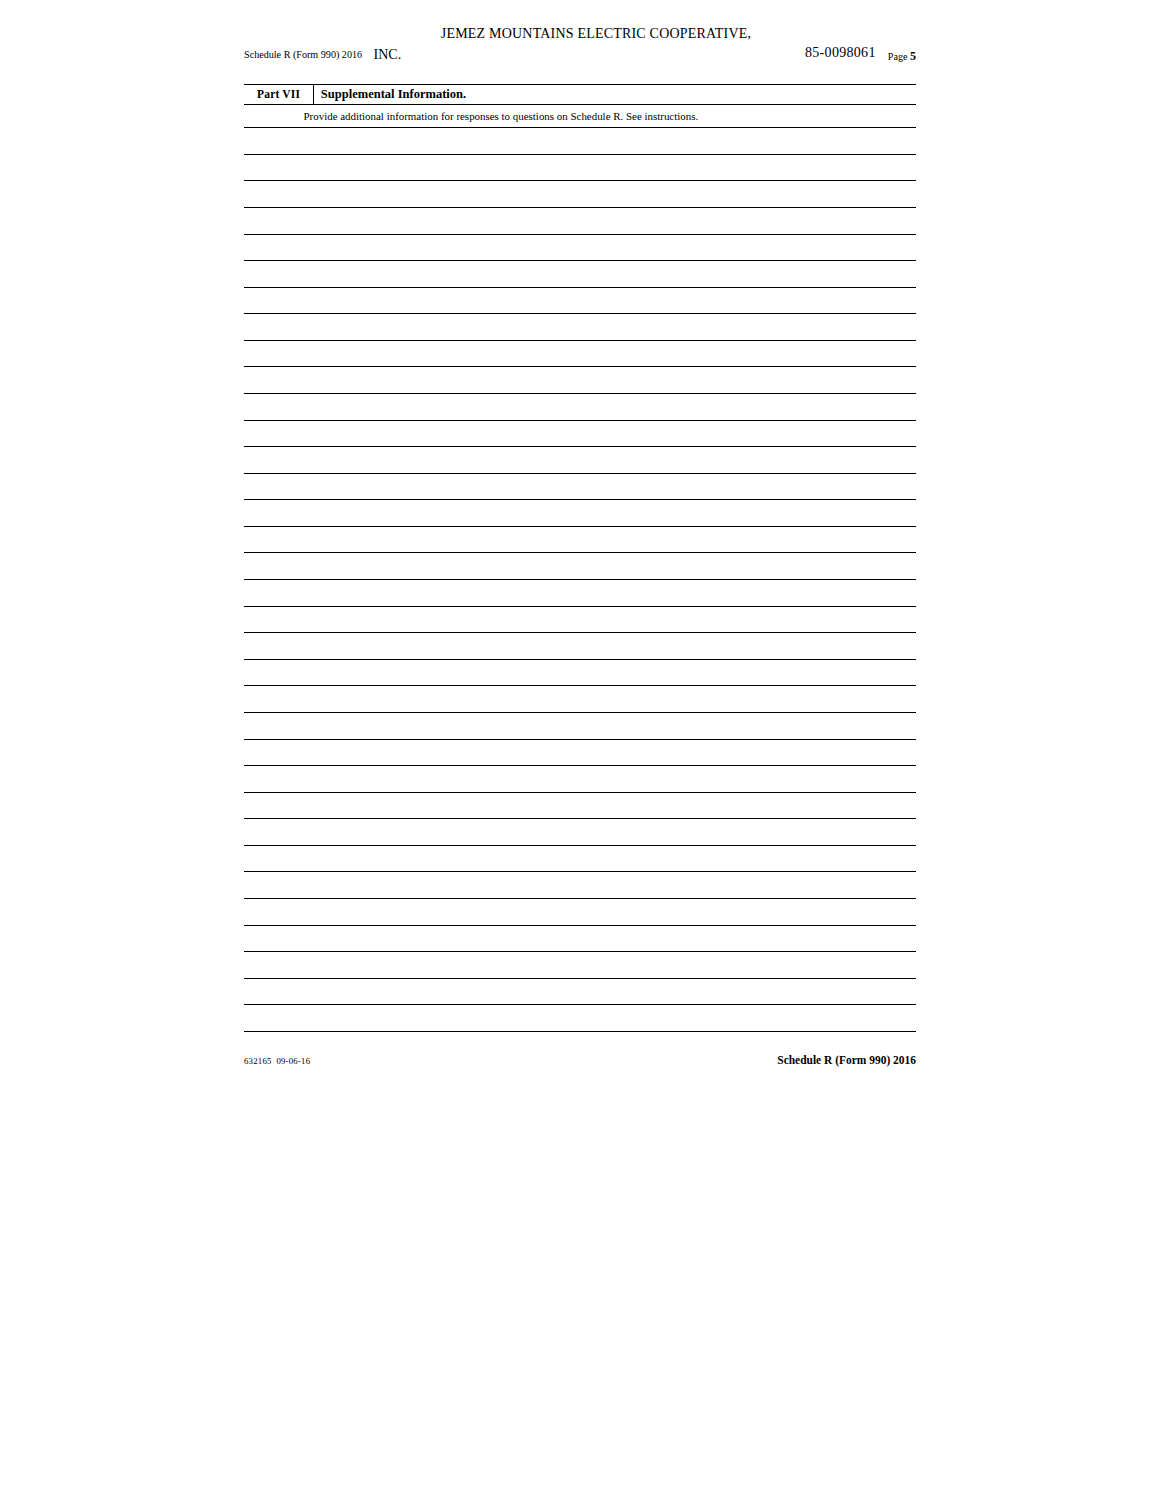JEMEZ MOUNTAINS ELECTRIC COOPERATIVE,
INC.
Schedule R (Form 990) 2016
85-0098061
Page 5
Part VII
Supplemental Information.
Provide additional information for responses to questions on Schedule R. See instructions.
632165 09-06-16
Schedule R (Form 990) 2016